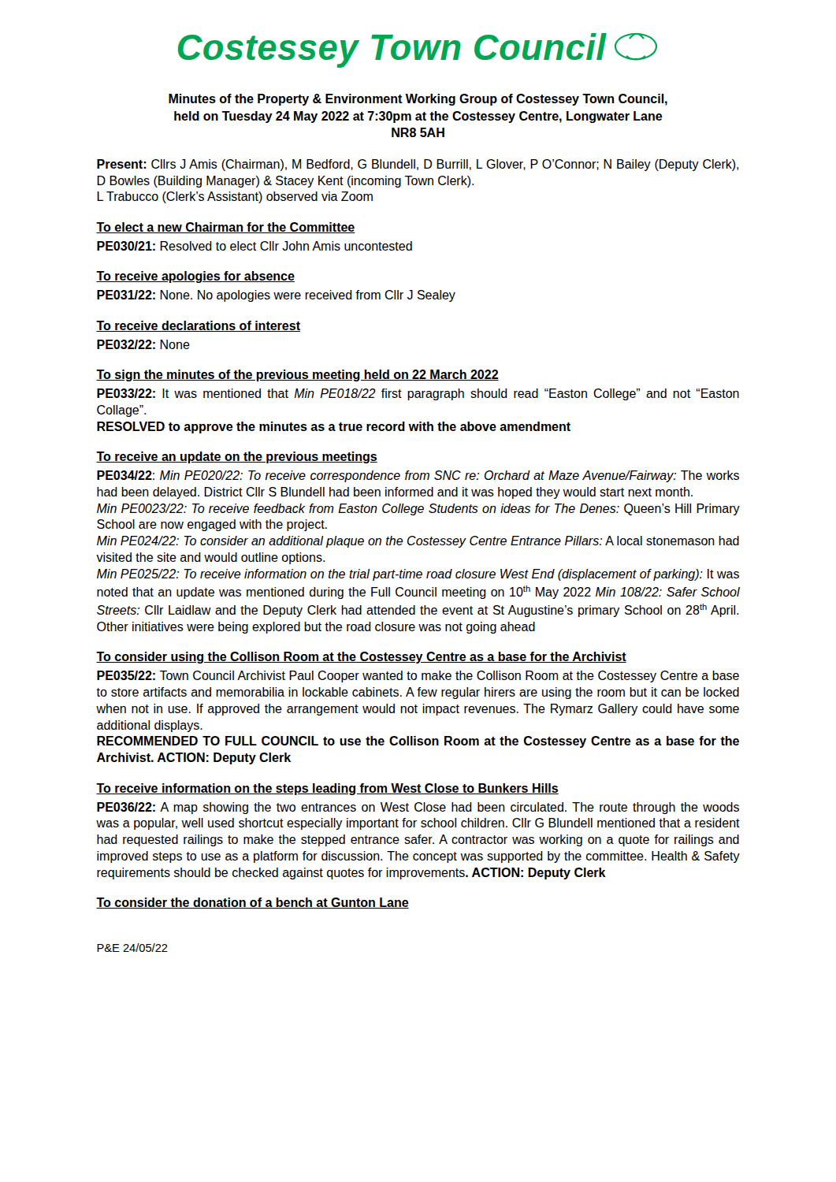Costessey Town Council
Minutes of the Property & Environment Working Group of Costessey Town Council,
held on Tuesday 24 May 2022 at 7:30pm at the Costessey Centre, Longwater Lane
NR8 5AH
Present: Cllrs J Amis (Chairman), M Bedford, G Blundell, D Burrill, L Glover, P O’Connor; N Bailey (Deputy Clerk), D Bowles (Building Manager) & Stacey Kent (incoming Town Clerk).
L Trabucco (Clerk’s Assistant) observed via Zoom
To elect a new Chairman for the Committee
PE030/21: Resolved to elect Cllr John Amis uncontested
To receive apologies for absence
PE031/22: None. No apologies were received from Cllr J Sealey
To receive declarations of interest
PE032/22: None
To sign the minutes of the previous meeting held on 22 March 2022
PE033/22: It was mentioned that Min PE018/22 first paragraph should read “Easton College” and not “Easton Collage”.
RESOLVED to approve the minutes as a true record with the above amendment
To receive an update on the previous meetings
PE034/22: Min PE020/22: To receive correspondence from SNC re: Orchard at Maze Avenue/Fairway: The works had been delayed. District Cllr S Blundell had been informed and it was hoped they would start next month.
Min PE0023/22: To receive feedback from Easton College Students on ideas for The Denes: Queen’s Hill Primary School are now engaged with the project.
Min PE024/22: To consider an additional plaque on the Costessey Centre Entrance Pillars: A local stonemason had visited the site and would outline options.
Min PE025/22: To receive information on the trial part-time road closure West End (displacement of parking): It was noted that an update was mentioned during the Full Council meeting on 10th May 2022 Min 108/22: Safer School Streets: Cllr Laidlaw and the Deputy Clerk had attended the event at St Augustine’s primary School on 28th April. Other initiatives were being explored but the road closure was not going ahead
To consider using the Collison Room at the Costessey Centre as a base for the Archivist
PE035/22: Town Council Archivist Paul Cooper wanted to make the Collison Room at the Costessey Centre a base to store artifacts and memorabilia in lockable cabinets. A few regular hirers are using the room but it can be locked when not in use. If approved the arrangement would not impact revenues. The Rymarz Gallery could have some additional displays.
RECOMMENDED TO FULL COUNCIL to use the Collison Room at the Costessey Centre as a base for the Archivist. ACTION: Deputy Clerk
To receive information on the steps leading from West Close to Bunkers Hills
PE036/22: A map showing the two entrances on West Close had been circulated. The route through the woods was a popular, well used shortcut especially important for school children. Cllr G Blundell mentioned that a resident had requested railings to make the stepped entrance safer. A contractor was working on a quote for railings and improved steps to use as a platform for discussion. The concept was supported by the committee. Health & Safety requirements should be checked against quotes for improvements. ACTION: Deputy Clerk
To consider the donation of a bench at Gunton Lane
P&E 24/05/22